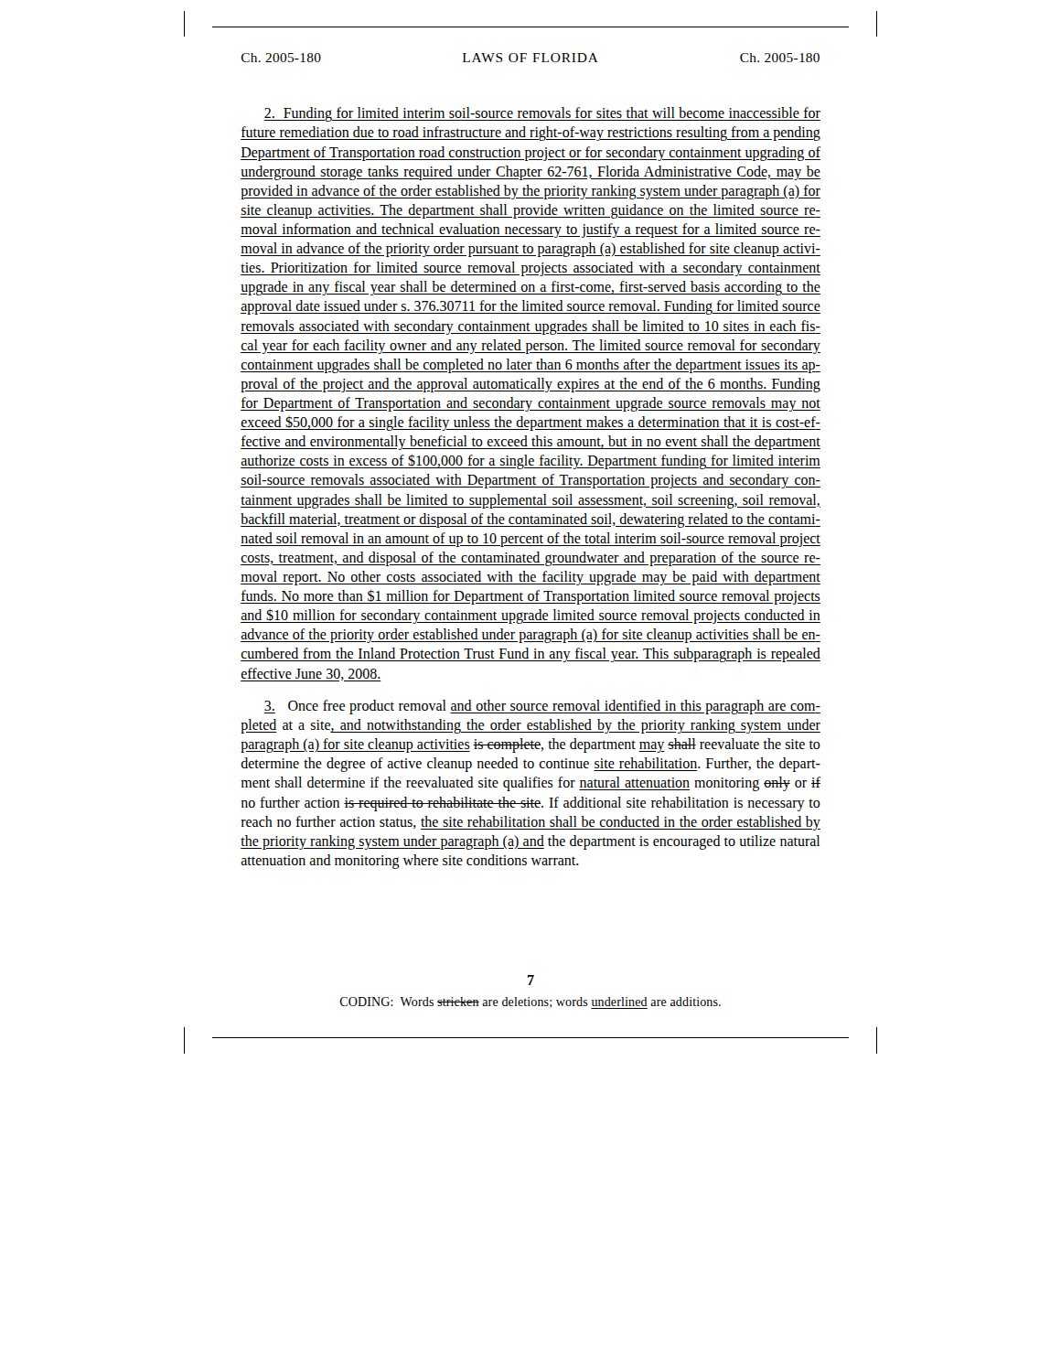Ch. 2005-180 LAWS OF FLORIDA Ch. 2005-180
2. Funding for limited interim soil-source removals for sites that will become inaccessible for future remediation due to road infrastructure and right-of-way restrictions resulting from a pending Department of Transportation road construction project or for secondary containment upgrading of underground storage tanks required under Chapter 62-761, Florida Administrative Code, may be provided in advance of the order established by the priority ranking system under paragraph (a) for site cleanup activities. The department shall provide written guidance on the limited source removal information and technical evaluation necessary to justify a request for a limited source removal in advance of the priority order pursuant to paragraph (a) established for site cleanup activities. Prioritization for limited source removal projects associated with a secondary containment upgrade in any fiscal year shall be determined on a first-come, first-served basis according to the approval date issued under s. 376.30711 for the limited source removal. Funding for limited source removals associated with secondary containment upgrades shall be limited to 10 sites in each fiscal year for each facility owner and any related person. The limited source removal for secondary containment upgrades shall be completed no later than 6 months after the department issues its approval of the project and the approval automatically expires at the end of the 6 months. Funding for Department of Transportation and secondary containment upgrade source removals may not exceed $50,000 for a single facility unless the department makes a determination that it is cost-effective and environmentally beneficial to exceed this amount, but in no event shall the department authorize costs in excess of $100,000 for a single facility. Department funding for limited interim soil-source removals associated with Department of Transportation projects and secondary containment upgrades shall be limited to supplemental soil assessment, soil screening, soil removal, backfill material, treatment or disposal of the contaminated soil, dewatering related to the contaminated soil removal in an amount of up to 10 percent of the total interim soil-source removal project costs, treatment, and disposal of the contaminated groundwater and preparation of the source removal report. No other costs associated with the facility upgrade may be paid with department funds. No more than $1 million for Department of Transportation limited source removal projects and $10 million for secondary containment upgrade limited source removal projects conducted in advance of the priority order established under paragraph (a) for site cleanup activities shall be encumbered from the Inland Protection Trust Fund in any fiscal year. This subparagraph is repealed effective June 30, 2008.
3. Once free product removal and other source removal identified in this paragraph are completed at a site, and notwithstanding the order established by the priority ranking system under paragraph (a) for site cleanup activities is complete, the department may shall reevaluate the site to determine the degree of active cleanup needed to continue site rehabilitation. Further, the department shall determine if the reevaluated site qualifies for natural attenuation monitoring only or if no further action is required to rehabilitate the site. If additional site rehabilitation is necessary to reach no further action status, the site rehabilitation shall be conducted in the order established by the priority ranking system under paragraph (a) and the department is encouraged to utilize natural attenuation and monitoring where site conditions warrant.
7
CODING: Words stricken are deletions; words underlined are additions.